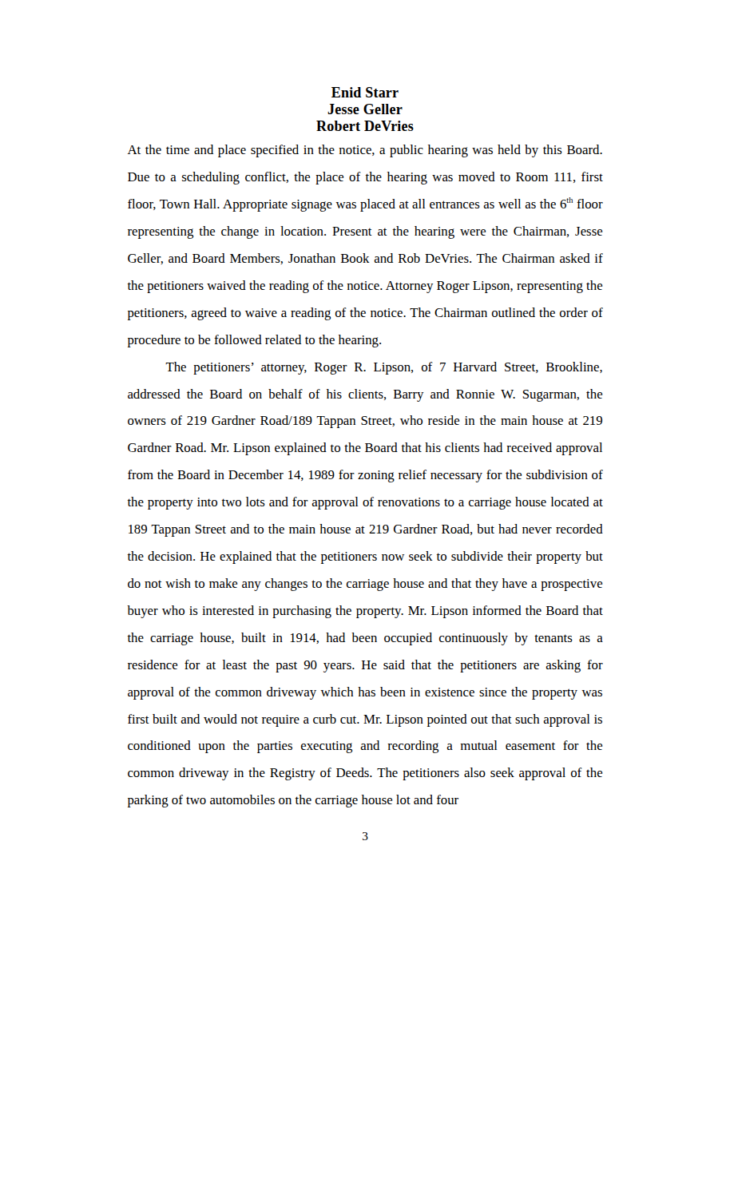Enid Starr
Jesse Geller
Robert DeVries
At the time and place specified in the notice, a public hearing was held by this Board. Due to a scheduling conflict, the place of the hearing was moved to Room 111, first floor, Town Hall. Appropriate signage was placed at all entrances as well as the 6th floor representing the change in location. Present at the hearing were the Chairman, Jesse Geller, and Board Members, Jonathan Book and Rob DeVries. The Chairman asked if the petitioners waived the reading of the notice. Attorney Roger Lipson, representing the petitioners, agreed to waive a reading of the notice. The Chairman outlined the order of procedure to be followed related to the hearing.
The petitioners’ attorney, Roger R. Lipson, of 7 Harvard Street, Brookline, addressed the Board on behalf of his clients, Barry and Ronnie W. Sugarman, the owners of 219 Gardner Road/189 Tappan Street, who reside in the main house at 219 Gardner Road. Mr. Lipson explained to the Board that his clients had received approval from the Board in December 14, 1989 for zoning relief necessary for the subdivision of the property into two lots and for approval of renovations to a carriage house located at 189 Tappan Street and to the main house at 219 Gardner Road, but had never recorded the decision. He explained that the petitioners now seek to subdivide their property but do not wish to make any changes to the carriage house and that they have a prospective buyer who is interested in purchasing the property. Mr. Lipson informed the Board that the carriage house, built in 1914, had been occupied continuously by tenants as a residence for at least the past 90 years. He said that the petitioners are asking for approval of the common driveway which has been in existence since the property was first built and would not require a curb cut. Mr. Lipson pointed out that such approval is conditioned upon the parties executing and recording a mutual easement for the common driveway in the Registry of Deeds. The petitioners also seek approval of the parking of two automobiles on the carriage house lot and four
3